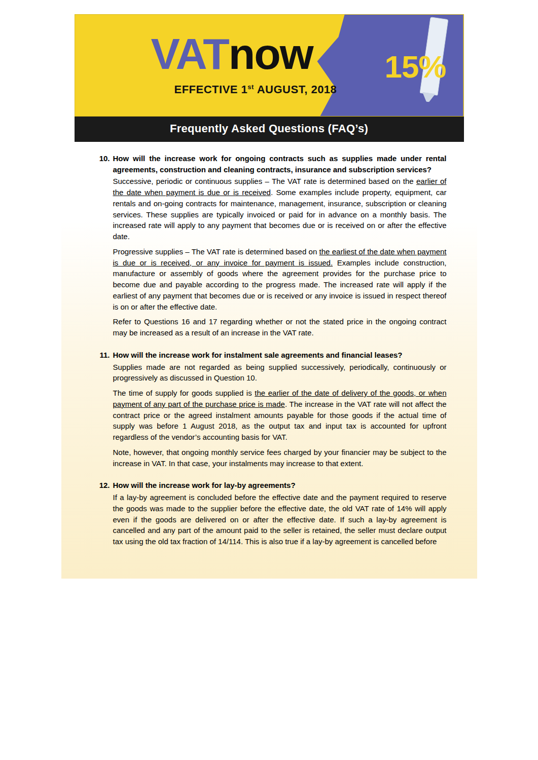VAT now
15%
EFFECTIVE 1st AUGUST, 2018
Frequently Asked Questions (FAQ’s)
10.
How will the increase work for ongoing contracts such as supplies made under rental agreements, construction and cleaning contracts, insurance and subscription services?
Successive, periodic or continuous supplies – The VAT rate is determined based on the earlier of the date when payment is due or is received. Some examples include property, equipment, car rentals and on-going contracts for maintenance, management, insurance, subscription or cleaning services. These supplies are typically invoiced or paid for in advance on a monthly basis. The increased rate will apply to any payment that becomes due or is received on or after the effective date.
Progressive supplies – The VAT rate is determined based on the earliest of the date when payment is due or is received, or any invoice for payment is issued. Examples include construction, manufacture or assembly of goods where the agreement provides for the purchase price to become due and payable according to the progress made. The increased rate will apply if the earliest of any payment that becomes due or is received or any invoice is issued in respect thereof is on or after the effective date.
Refer to Questions 16 and 17 regarding whether or not the stated price in the ongoing contract may be increased as a result of an increase in the VAT rate.
11.
How will the increase work for instalment sale agreements and financial leases?
Supplies made are not regarded as being supplied successively, periodically, continuously or progressively as discussed in Question 10.
The time of supply for goods supplied is the earlier of the date of delivery of the goods, or when payment of any part of the purchase price is made. The increase in the VAT rate will not affect the contract price or the agreed instalment amounts payable for those goods if the actual time of supply was before 1 August 2018, as the output tax and input tax is accounted for upfront regardless of the vendor’s accounting basis for VAT.
Note, however, that ongoing monthly service fees charged by your financier may be subject to the increase in VAT. In that case, your instalments may increase to that extent.
12.
How will the increase work for lay-by agreements?
If a lay-by agreement is concluded before the effective date and the payment required to reserve the goods was made to the supplier before the effective date, the old VAT rate of 14% will apply even if the goods are delivered on or after the effective date. If such a lay-by agreement is cancelled and any part of the amount paid to the seller is retained, the seller must declare output tax using the old tax fraction of 14/114. This is also true if a lay-by agreement is cancelled before